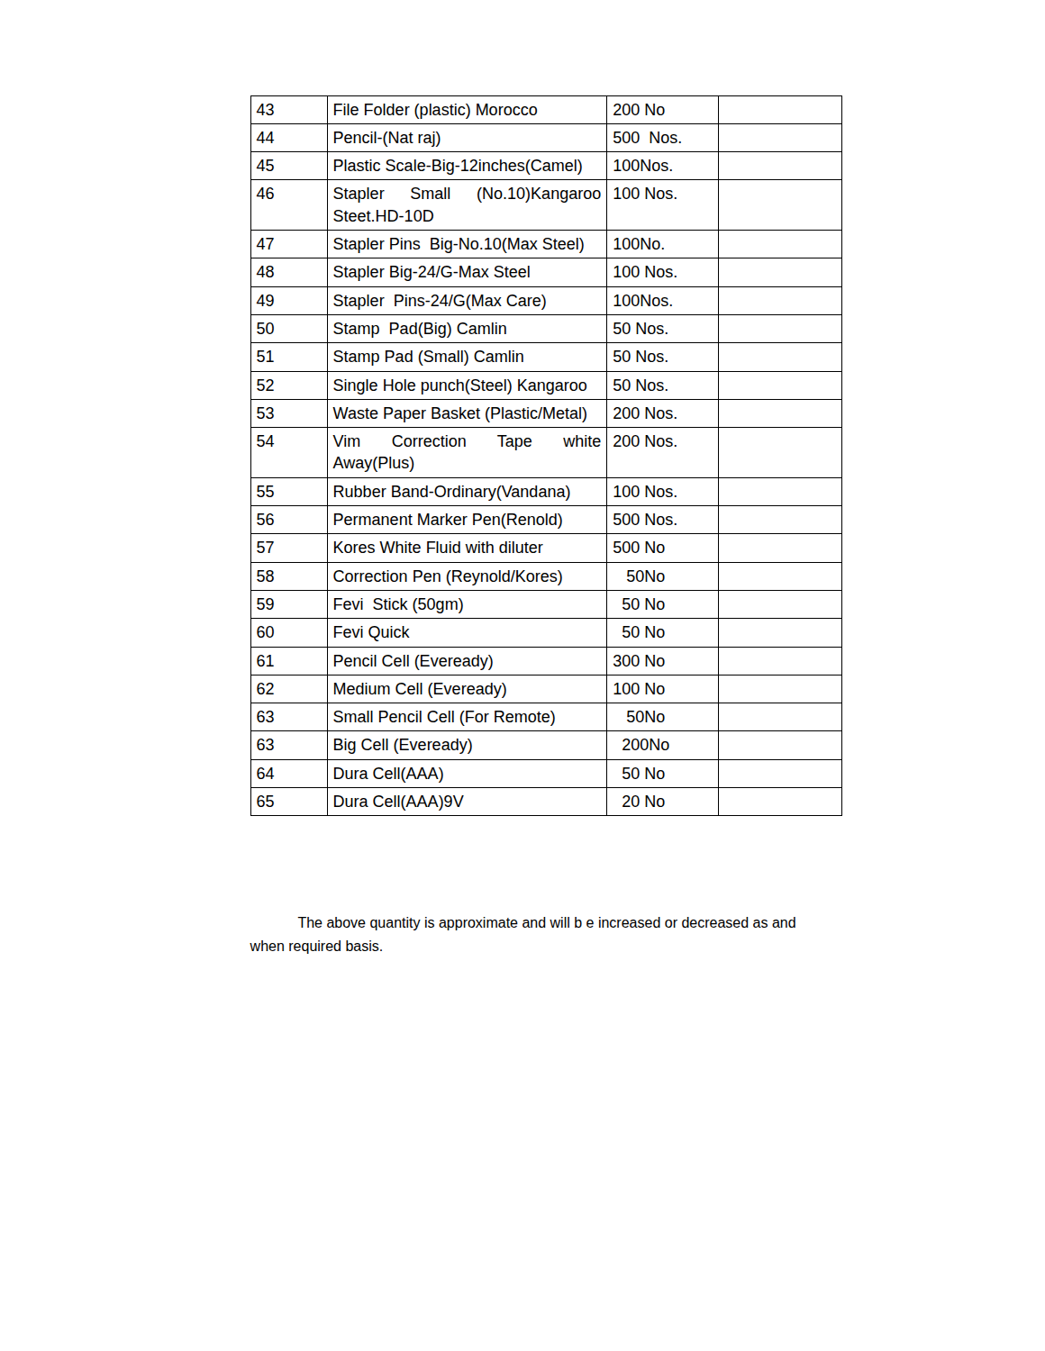| 43 | File Folder (plastic) Morocco | 200 No | |
| 44 | Pencil-(Nat raj) | 500 Nos. | |
| 45 | Plastic Scale-Big-12inches(Camel) | 100Nos. | |
| 46 | Stapler Small (No.10)Kangaroo Steet.HD-10D | 100 Nos. | |
| 47 | Stapler Pins Big-No.10(Max Steel) | 100No. | |
| 48 | Stapler Big-24/G-Max Steel | 100 Nos. | |
| 49 | Stapler Pins-24/G(Max Care) | 100Nos. | |
| 50 | Stamp Pad(Big) Camlin | 50 Nos. | |
| 51 | Stamp Pad (Small) Camlin | 50 Nos. | |
| 52 | Single Hole punch(Steel) Kangaroo | 50 Nos. | |
| 53 | Waste Paper Basket (Plastic/Metal) | 200 Nos. | |
| 54 | Vim Correction Tape white Away(Plus) | 200 Nos. | |
| 55 | Rubber Band-Ordinary(Vandana) | 100 Nos. | |
| 56 | Permanent Marker Pen(Renold) | 500 Nos. | |
| 57 | Kores White Fluid with diluter | 500 No | |
| 58 | Correction Pen (Reynold/Kores) | 50No | |
| 59 | Fevi Stick (50gm) | 50 No | |
| 60 | Fevi Quick | 50 No | |
| 61 | Pencil Cell (Eveready) | 300 No | |
| 62 | Medium Cell (Eveready) | 100 No | |
| 63 | Small Pencil Cell (For Remote) | 50No | |
| 63 | Big Cell (Eveready) | 200No | |
| 64 | Dura Cell(AAA) | 50 No | |
| 65 | Dura Cell(AAA)9V | 20 No | |
The above quantity is approximate and will b e increased or decreased as and when required basis.